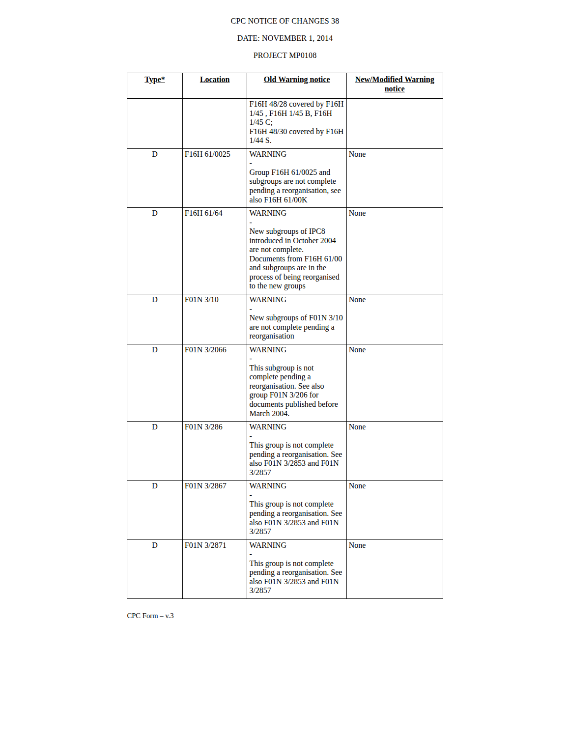CPC NOTICE OF CHANGES 38
DATE: NOVEMBER 1, 2014
PROJECT MP0108
| Type* | Location | Old Warning notice | New/Modified Warning notice |
| --- | --- | --- | --- |
| | | F16H 48/28 covered by F16H 1/45 , F16H 1/45 B, F16H 1/45 C; F16H 48/30 covered by F16H 1/44 S. | |
| D | F16H 61/0025 | WARNING - Group F16H 61/0025 and subgroups are not complete pending a reorganisation, see also F16H 61/00K | None |
| D | F16H 61/64 | WARNING - New subgroups of IPC8 introduced in October 2004 are not complete. Documents from F16H 61/00 and subgroups are in the process of being reorganised to the new groups | None |
| D | F01N 3/10 | WARNING - New subgroups of F01N 3/10 are not complete pending a reorganisation | None |
| D | F01N 3/2066 | WARNING - This subgroup is not complete pending a reorganisation. See also group F01N 3/206 for documents published before March 2004. | None |
| D | F01N 3/286 | WARNING - This group is not complete pending a reorganisation. See also F01N 3/2853 and F01N 3/2857 | None |
| D | F01N 3/2867 | WARNING - This group is not complete pending a reorganisation. See also F01N 3/2853 and F01N 3/2857 | None |
| D | F01N 3/2871 | WARNING - This group is not complete pending a reorganisation. See also F01N 3/2853 and F01N 3/2857 | None |
CPC Form – v.3